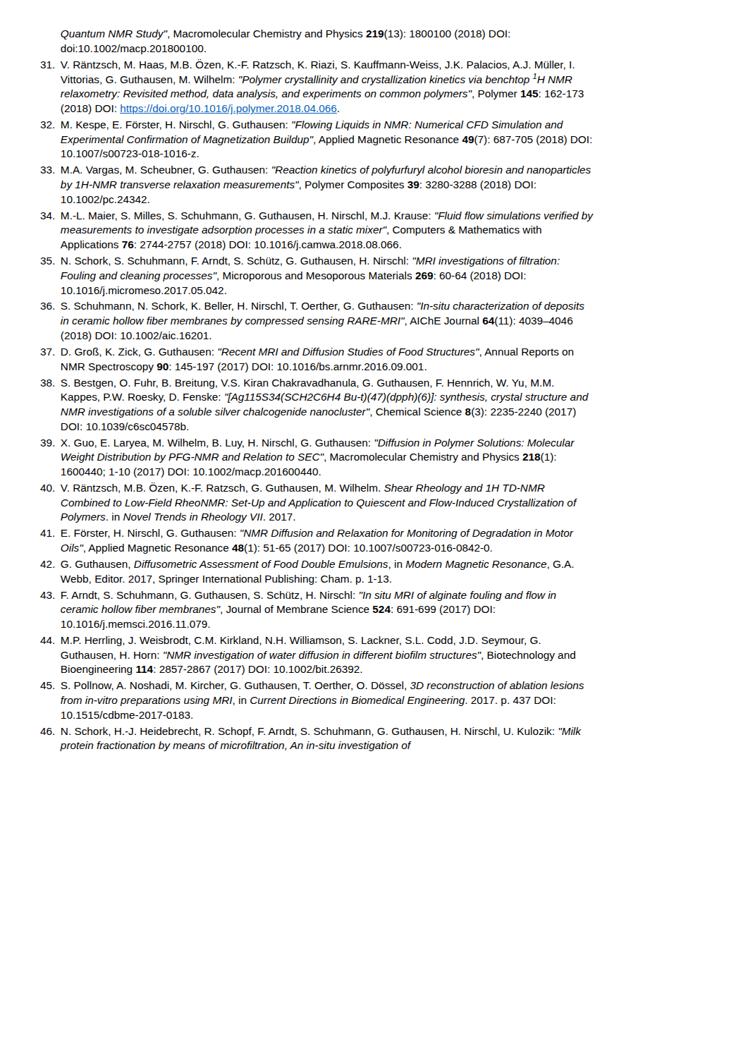Quantum NMR Study", Macromolecular Chemistry and Physics 219(13): 1800100 (2018) DOI: doi:10.1002/macp.201800100.
31. V. Räntzsch, M. Haas, M.B. Özen, K.-F. Ratzsch, K. Riazi, S. Kauffmann-Weiss, J.K. Palacios, A.J. Müller, I. Vittorias, G. Guthausen, M. Wilhelm: "Polymer crystallinity and crystallization kinetics via benchtop 1H NMR relaxometry: Revisited method, data analysis, and experiments on common polymers", Polymer 145: 162-173 (2018) DOI: https://doi.org/10.1016/j.polymer.2018.04.066.
32. M. Kespe, E. Förster, H. Nirschl, G. Guthausen: "Flowing Liquids in NMR: Numerical CFD Simulation and Experimental Confirmation of Magnetization Buildup", Applied Magnetic Resonance 49(7): 687-705 (2018) DOI: 10.1007/s00723-018-1016-z.
33. M.A. Vargas, M. Scheubner, G. Guthausen: "Reaction kinetics of polyfurfuryl alcohol bioresin and nanoparticles by 1H-NMR transverse relaxation measurements", Polymer Composites 39: 3280-3288 (2018) DOI: 10.1002/pc.24342.
34. M.-L. Maier, S. Milles, S. Schuhmann, G. Guthausen, H. Nirschl, M.J. Krause: "Fluid flow simulations verified by measurements to investigate adsorption processes in a static mixer", Computers & Mathematics with Applications 76: 2744-2757 (2018) DOI: 10.1016/j.camwa.2018.08.066.
35. N. Schork, S. Schuhmann, F. Arndt, S. Schütz, G. Guthausen, H. Nirschl: "MRI investigations of filtration: Fouling and cleaning processes", Microporous and Mesoporous Materials 269: 60-64 (2018) DOI: 10.1016/j.micromeso.2017.05.042.
36. S. Schuhmann, N. Schork, K. Beller, H. Nirschl, T. Oerther, G. Guthausen: "In-situ characterization of deposits in ceramic hollow fiber membranes by compressed sensing RARE-MRI", AIChE Journal 64(11): 4039–4046 (2018) DOI: 10.1002/aic.16201.
37. D. Groß, K. Zick, G. Guthausen: "Recent MRI and Diffusion Studies of Food Structures", Annual Reports on NMR Spectroscopy 90: 145-197 (2017) DOI: 10.1016/bs.arnmr.2016.09.001.
38. S. Bestgen, O. Fuhr, B. Breitung, V.S. Kiran Chakravadhanula, G. Guthausen, F. Hennrich, W. Yu, M.M. Kappes, P.W. Roesky, D. Fenske: "[Ag115S34(SCH2C6H4 Bu-t)(47)(dpph)(6)]: synthesis, crystal structure and NMR investigations of a soluble silver chalcogenide nanocluster", Chemical Science 8(3): 2235-2240 (2017) DOI: 10.1039/c6sc04578b.
39. X. Guo, E. Laryea, M. Wilhelm, B. Luy, H. Nirschl, G. Guthausen: "Diffusion in Polymer Solutions: Molecular Weight Distribution by PFG-NMR and Relation to SEC", Macromolecular Chemistry and Physics 218(1): 1600440; 1-10 (2017) DOI: 10.1002/macp.201600440.
40. V. Räntzsch, M.B. Özen, K.-F. Ratzsch, G. Guthausen, M. Wilhelm. Shear Rheology and 1H TD-NMR Combined to Low-Field RheoNMR: Set-Up and Application to Quiescent and Flow-Induced Crystallization of Polymers. in Novel Trends in Rheology VII. 2017.
41. E. Förster, H. Nirschl, G. Guthausen: "NMR Diffusion and Relaxation for Monitoring of Degradation in Motor Oils", Applied Magnetic Resonance 48(1): 51-65 (2017) DOI: 10.1007/s00723-016-0842-0.
42. G. Guthausen, Diffusometric Assessment of Food Double Emulsions, in Modern Magnetic Resonance, G.A. Webb, Editor. 2017, Springer International Publishing: Cham. p. 1-13.
43. F. Arndt, S. Schuhmann, G. Guthausen, S. Schütz, H. Nirschl: "In situ MRI of alginate fouling and flow in ceramic hollow fiber membranes", Journal of Membrane Science 524: 691-699 (2017) DOI: 10.1016/j.memsci.2016.11.079.
44. M.P. Herrling, J. Weisbrodt, C.M. Kirkland, N.H. Williamson, S. Lackner, S.L. Codd, J.D. Seymour, G. Guthausen, H. Horn: "NMR investigation of water diffusion in different biofilm structures", Biotechnology and Bioengineering 114: 2857-2867 (2017) DOI: 10.1002/bit.26392.
45. S. Pollnow, A. Noshadi, M. Kircher, G. Guthausen, T. Oerther, O. Dössel, 3D reconstruction of ablation lesions from in-vitro preparations using MRI, in Current Directions in Biomedical Engineering. 2017. p. 437 DOI: 10.1515/cdbme-2017-0183.
46. N. Schork, H.-J. Heidebrecht, R. Schopf, F. Arndt, S. Schuhmann, G. Guthausen, H. Nirschl, U. Kulozik: "Milk protein fractionation by means of microfiltration, An in-situ investigation of